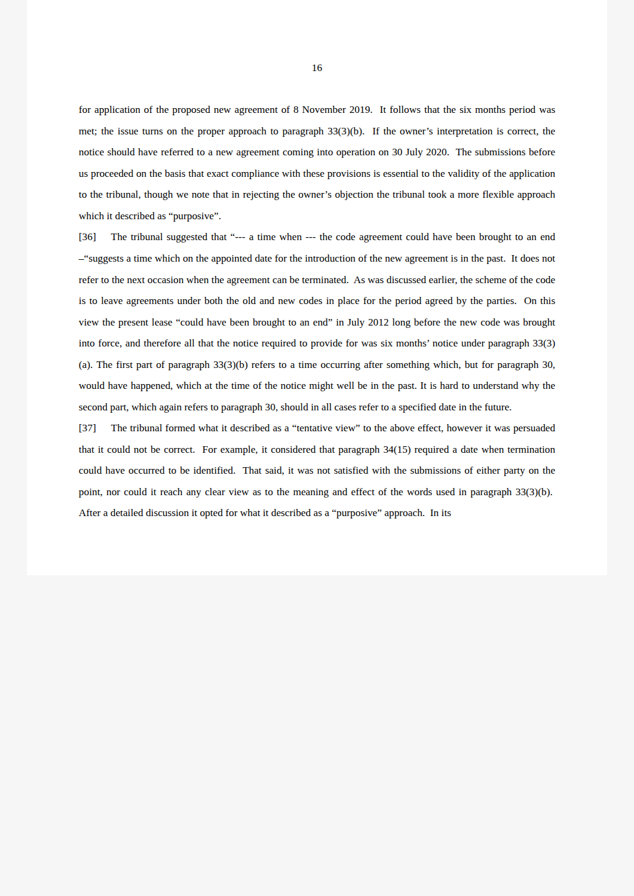16
for application of the proposed new agreement of 8 November 2019. It follows that the six months period was met; the issue turns on the proper approach to paragraph 33(3)(b). If the owner’s interpretation is correct, the notice should have referred to a new agreement coming into operation on 30 July 2020. The submissions before us proceeded on the basis that exact compliance with these provisions is essential to the validity of the application to the tribunal, though we note that in rejecting the owner’s objection the tribunal took a more flexible approach which it described as “purposive”.
[36] The tribunal suggested that “--- a time when --- the code agreement could have been brought to an end –“suggests a time which on the appointed date for the introduction of the new agreement is in the past. It does not refer to the next occasion when the agreement can be terminated. As was discussed earlier, the scheme of the code is to leave agreements under both the old and new codes in place for the period agreed by the parties. On this view the present lease “could have been brought to an end” in July 2012 long before the new code was brought into force, and therefore all that the notice required to provide for was six months’ notice under paragraph 33(3)(a). The first part of paragraph 33(3)(b) refers to a time occurring after something which, but for paragraph 30, would have happened, which at the time of the notice might well be in the past. It is hard to understand why the second part, which again refers to paragraph 30, should in all cases refer to a specified date in the future.
[37] The tribunal formed what it described as a “tentative view” to the above effect, however it was persuaded that it could not be correct. For example, it considered that paragraph 34(15) required a date when termination could have occurred to be identified. That said, it was not satisfied with the submissions of either party on the point, nor could it reach any clear view as to the meaning and effect of the words used in paragraph 33(3)(b). After a detailed discussion it opted for what it described as a “purposive” approach. In its